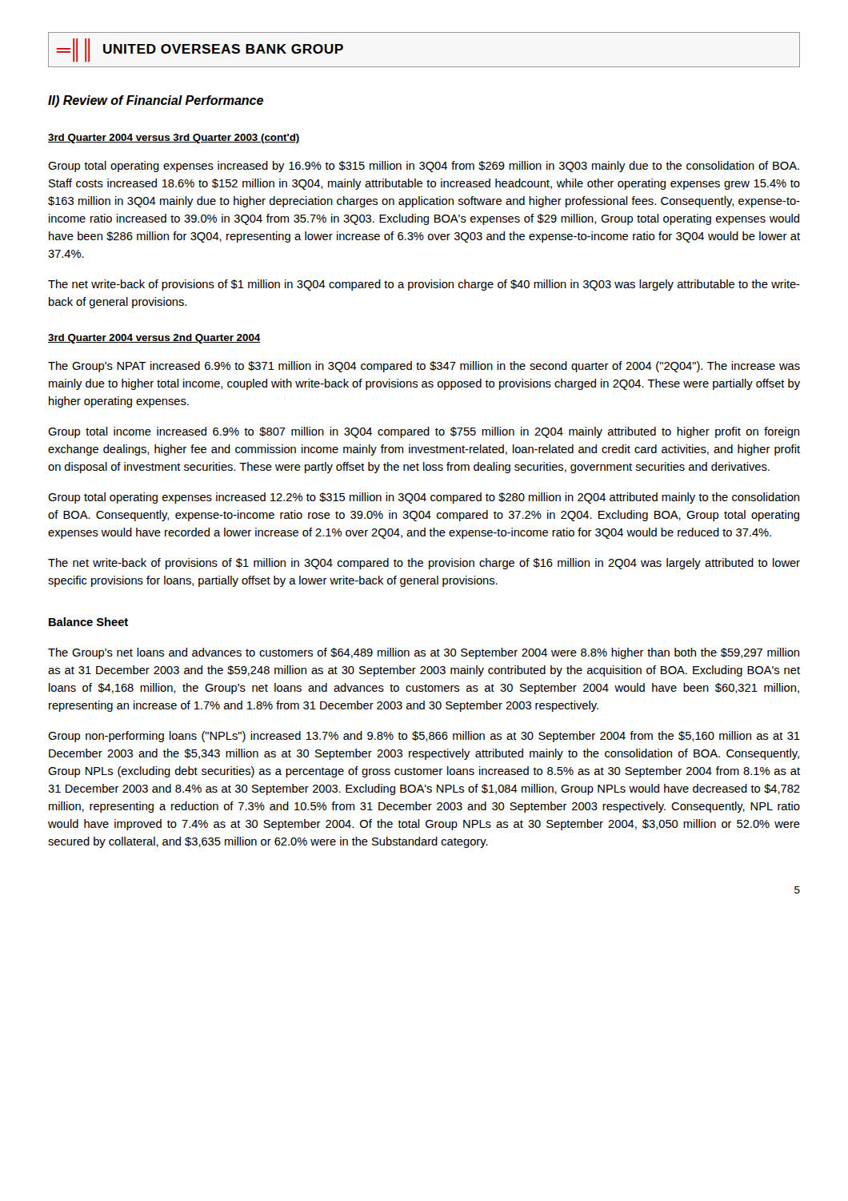═║║ UNITED OVERSEAS BANK GROUP
II) Review of Financial Performance
3rd Quarter 2004 versus 3rd Quarter 2003 (cont'd)
Group total operating expenses increased by 16.9% to $315 million in 3Q04 from $269 million in 3Q03 mainly due to the consolidation of BOA. Staff costs increased 18.6% to $152 million in 3Q04, mainly attributable to increased headcount, while other operating expenses grew 15.4% to $163 million in 3Q04 mainly due to higher depreciation charges on application software and higher professional fees. Consequently, expense-to-income ratio increased to 39.0% in 3Q04 from 35.7% in 3Q03. Excluding BOA's expenses of $29 million, Group total operating expenses would have been $286 million for 3Q04, representing a lower increase of 6.3% over 3Q03 and the expense-to-income ratio for 3Q04 would be lower at 37.4%.
The net write-back of provisions of $1 million in 3Q04 compared to a provision charge of $40 million in 3Q03 was largely attributable to the write-back of general provisions.
3rd Quarter 2004 versus 2nd Quarter 2004
The Group's NPAT increased 6.9% to $371 million in 3Q04 compared to $347 million in the second quarter of 2004 ("2Q04"). The increase was mainly due to higher total income, coupled with write-back of provisions as opposed to provisions charged in 2Q04. These were partially offset by higher operating expenses.
Group total income increased 6.9% to $807 million in 3Q04 compared to $755 million in 2Q04 mainly attributed to higher profit on foreign exchange dealings, higher fee and commission income mainly from investment-related, loan-related and credit card activities, and higher profit on disposal of investment securities. These were partly offset by the net loss from dealing securities, government securities and derivatives.
Group total operating expenses increased 12.2% to $315 million in 3Q04 compared to $280 million in 2Q04 attributed mainly to the consolidation of BOA. Consequently, expense-to-income ratio rose to 39.0% in 3Q04 compared to 37.2% in 2Q04. Excluding BOA, Group total operating expenses would have recorded a lower increase of 2.1% over 2Q04, and the expense-to-income ratio for 3Q04 would be reduced to 37.4%.
The net write-back of provisions of $1 million in 3Q04 compared to the provision charge of $16 million in 2Q04 was largely attributed to lower specific provisions for loans, partially offset by a lower write-back of general provisions.
Balance Sheet
The Group's net loans and advances to customers of $64,489 million as at 30 September 2004 were 8.8% higher than both the $59,297 million as at 31 December 2003 and the $59,248 million as at 30 September 2003 mainly contributed by the acquisition of BOA. Excluding BOA's net loans of $4,168 million, the Group's net loans and advances to customers as at 30 September 2004 would have been $60,321 million, representing an increase of 1.7% and 1.8% from 31 December 2003 and 30 September 2003 respectively.
Group non-performing loans ("NPLs") increased 13.7% and 9.8% to $5,866 million as at 30 September 2004 from the $5,160 million as at 31 December 2003 and the $5,343 million as at 30 September 2003 respectively attributed mainly to the consolidation of BOA. Consequently, Group NPLs (excluding debt securities) as a percentage of gross customer loans increased to 8.5% as at 30 September 2004 from 8.1% as at 31 December 2003 and 8.4% as at 30 September 2003. Excluding BOA's NPLs of $1,084 million, Group NPLs would have decreased to $4,782 million, representing a reduction of 7.3% and 10.5% from 31 December 2003 and 30 September 2003 respectively. Consequently, NPL ratio would have improved to 7.4% as at 30 September 2004. Of the total Group NPLs as at 30 September 2004, $3,050 million or 52.0% were secured by collateral, and $3,635 million or 62.0% were in the Substandard category.
5